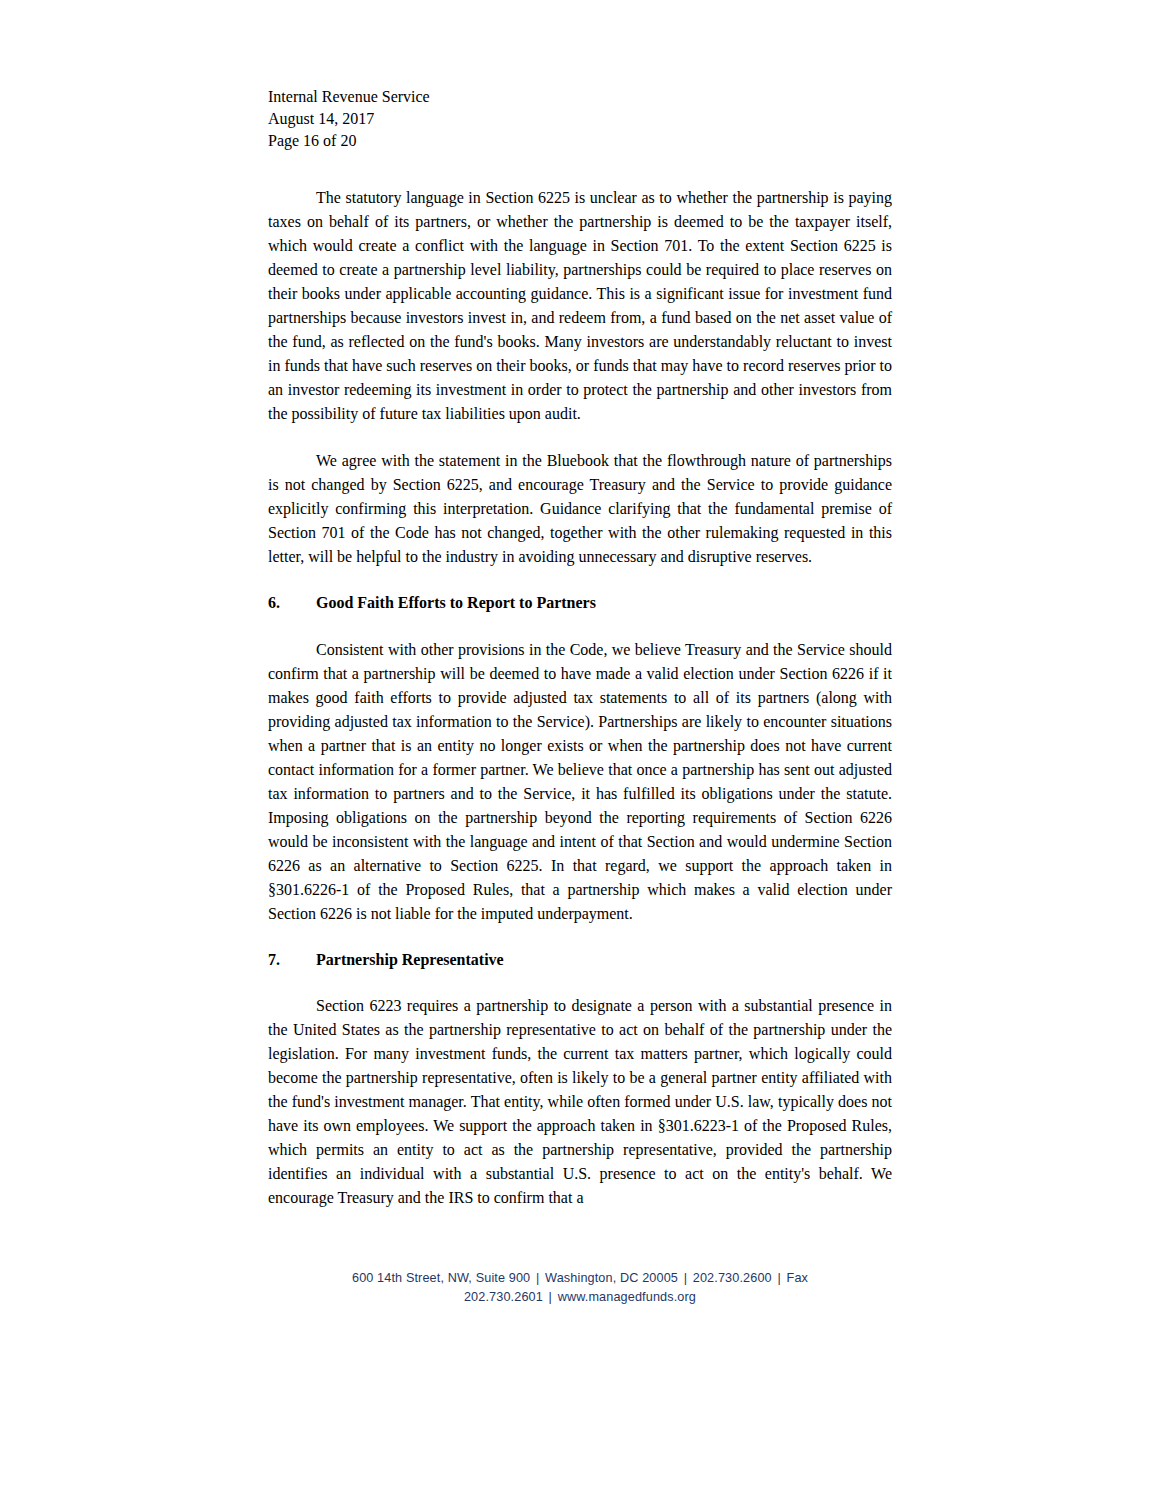Internal Revenue Service
August 14, 2017
Page 16 of 20
The statutory language in Section 6225 is unclear as to whether the partnership is paying taxes on behalf of its partners, or whether the partnership is deemed to be the taxpayer itself, which would create a conflict with the language in Section 701. To the extent Section 6225 is deemed to create a partnership level liability, partnerships could be required to place reserves on their books under applicable accounting guidance. This is a significant issue for investment fund partnerships because investors invest in, and redeem from, a fund based on the net asset value of the fund, as reflected on the fund's books. Many investors are understandably reluctant to invest in funds that have such reserves on their books, or funds that may have to record reserves prior to an investor redeeming its investment in order to protect the partnership and other investors from the possibility of future tax liabilities upon audit.
We agree with the statement in the Bluebook that the flowthrough nature of partnerships is not changed by Section 6225, and encourage Treasury and the Service to provide guidance explicitly confirming this interpretation. Guidance clarifying that the fundamental premise of Section 701 of the Code has not changed, together with the other rulemaking requested in this letter, will be helpful to the industry in avoiding unnecessary and disruptive reserves.
6. Good Faith Efforts to Report to Partners
Consistent with other provisions in the Code, we believe Treasury and the Service should confirm that a partnership will be deemed to have made a valid election under Section 6226 if it makes good faith efforts to provide adjusted tax statements to all of its partners (along with providing adjusted tax information to the Service). Partnerships are likely to encounter situations when a partner that is an entity no longer exists or when the partnership does not have current contact information for a former partner. We believe that once a partnership has sent out adjusted tax information to partners and to the Service, it has fulfilled its obligations under the statute. Imposing obligations on the partnership beyond the reporting requirements of Section 6226 would be inconsistent with the language and intent of that Section and would undermine Section 6226 as an alternative to Section 6225. In that regard, we support the approach taken in §301.6226-1 of the Proposed Rules, that a partnership which makes a valid election under Section 6226 is not liable for the imputed underpayment.
7. Partnership Representative
Section 6223 requires a partnership to designate a person with a substantial presence in the United States as the partnership representative to act on behalf of the partnership under the legislation. For many investment funds, the current tax matters partner, which logically could become the partnership representative, often is likely to be a general partner entity affiliated with the fund's investment manager. That entity, while often formed under U.S. law, typically does not have its own employees. We support the approach taken in §301.6223-1 of the Proposed Rules, which permits an entity to act as the partnership representative, provided the partnership identifies an individual with a substantial U.S. presence to act on the entity's behalf. We encourage Treasury and the IRS to confirm that a
600 14th Street, NW, Suite 900|Washington, DC 20005|202.730.2600|Fax 202.730.2601|www.managedfunds.org